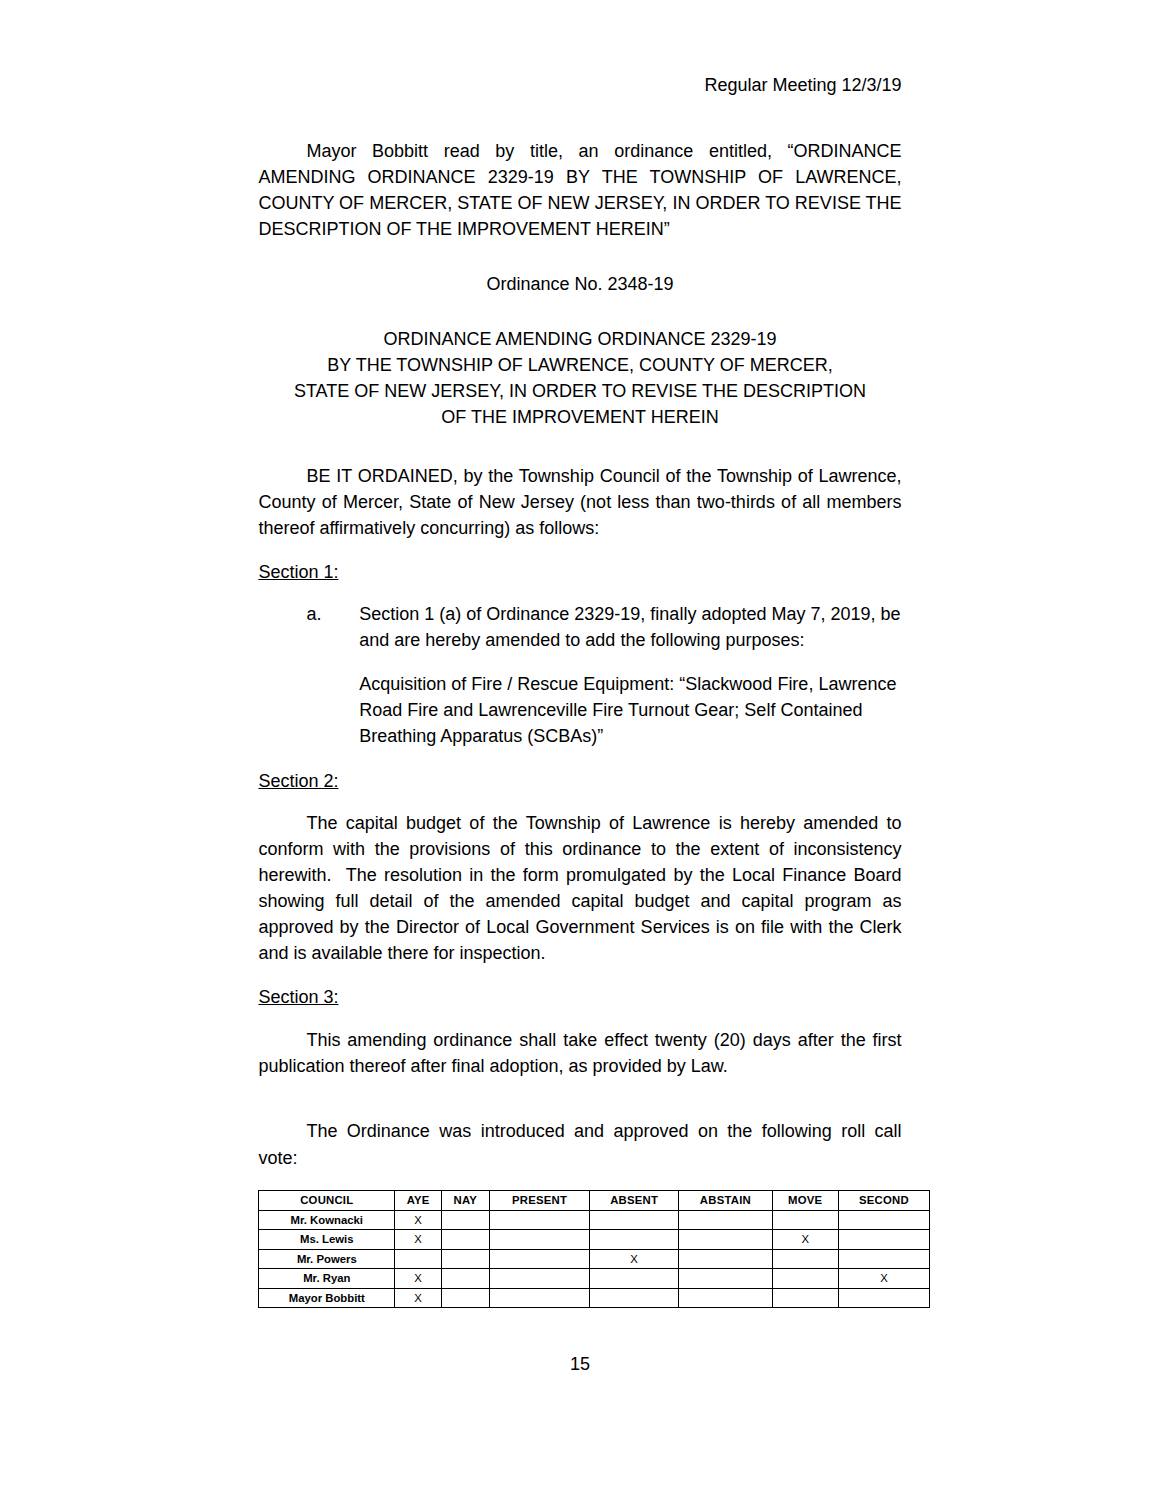Regular Meeting 12/3/19
Mayor Bobbitt read by title, an ordinance entitled, “ORDINANCE AMENDING ORDINANCE 2329-19 BY THE TOWNSHIP OF LAWRENCE, COUNTY OF MERCER, STATE OF NEW JERSEY, IN ORDER TO REVISE THE DESCRIPTION OF THE IMPROVEMENT HEREIN”
Ordinance No. 2348-19
ORDINANCE AMENDING ORDINANCE 2329-19
BY THE TOWNSHIP OF LAWRENCE, COUNTY OF MERCER,
STATE OF NEW JERSEY, IN ORDER TO REVISE THE DESCRIPTION
OF THE IMPROVEMENT HEREIN
BE IT ORDAINED, by the Township Council of the Township of Lawrence, County of Mercer, State of New Jersey (not less than two-thirds of all members thereof affirmatively concurring) as follows:
Section 1:
a.
Section 1 (a) of Ordinance 2329-19, finally adopted May 7, 2019, be and are hereby amended to add the following purposes:
Acquisition of Fire / Rescue Equipment: “Slackwood Fire, Lawrence Road Fire and Lawrenceville Fire Turnout Gear; Self Contained Breathing Apparatus (SCBAs)”
Section 2:
The capital budget of the Township of Lawrence is hereby amended to conform with the provisions of this ordinance to the extent of inconsistency herewith. The resolution in the form promulgated by the Local Finance Board showing full detail of the amended capital budget and capital program as approved by the Director of Local Government Services is on file with the Clerk and is available there for inspection.
Section 3:
This amending ordinance shall take effect twenty (20) days after the first publication thereof after final adoption, as provided by Law.
The Ordinance was introduced and approved on the following roll call vote:
| COUNCIL | AYE | NAY | PRESENT | ABSENT | ABSTAIN | MOVE | SECOND |
| --- | --- | --- | --- | --- | --- | --- | --- |
| Mr. Kownacki | X | | | | | | |
| Ms. Lewis | X | | | | | X | |
| Mr. Powers | | | | X | | | |
| Mr. Ryan | X | | | | | | X |
| Mayor Bobbitt | X | | | | | | |
15